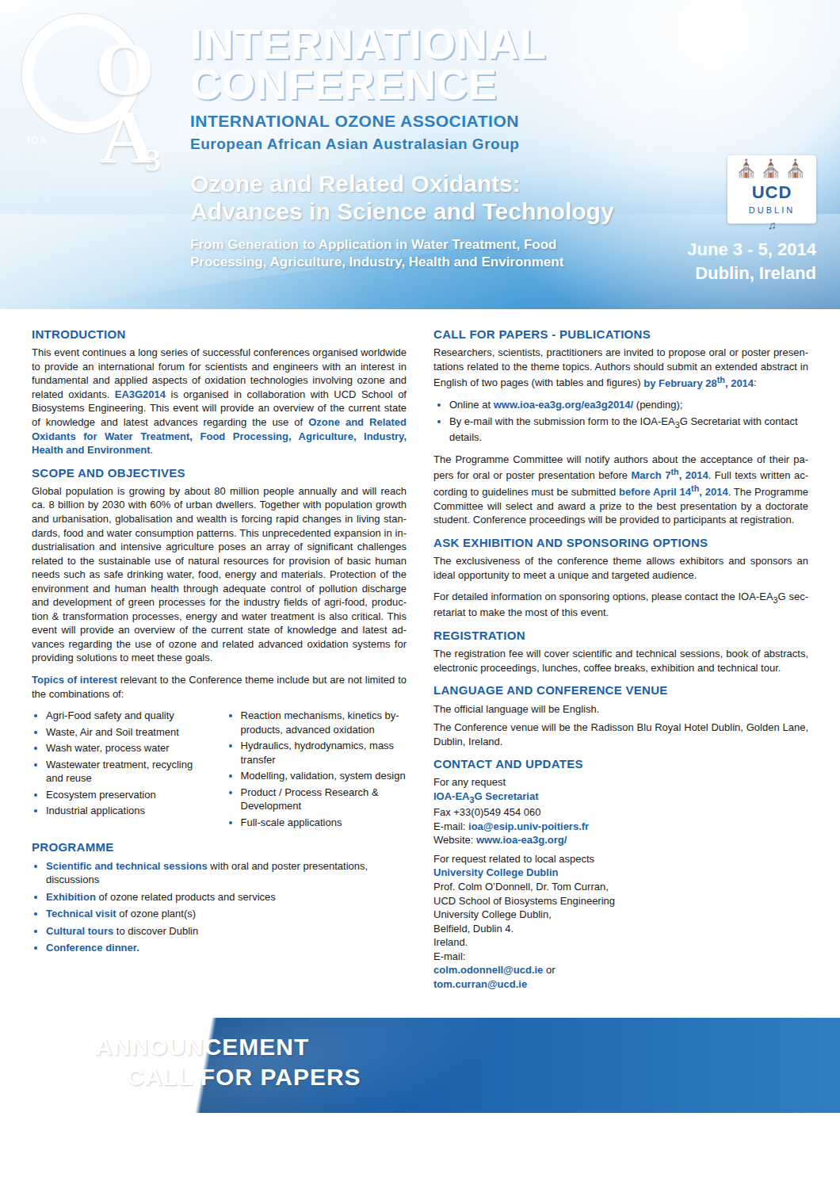O
A3
IOA
INTERNATIONAL CONFERENCE
INTERNATIONAL OZONE ASSOCIATION
European African Asian Australasian Group
Ozone and Related Oxidants:
Advances in Science and Technology
From Generation to Application in Water Treatment, Food
Processing, Agriculture, Industry, Health and Environment
⛪⛪⛪
UCD
DUBLIN
♫
June 3 - 5, 2014
Dublin, Ireland
INTRODUCTION
This event continues a long series of successful conferences organised worldwide to provide an international forum for scientists and engineers with an interest in fundamental and applied aspects of oxidation technologies involving ozone and related oxidants. EA3G2014 is organised in collaboration with UCD School of Biosystems Engineering. This event will provide an overview of the current state of knowledge and latest advances regarding the use of Ozone and Related Oxidants for Water Treatment, Food Processing, Agriculture, Industry, Health and Environment.
SCOPE AND OBJECTIVES
Global population is growing by about 80 million people annually and will reach ca. 8 billion by 2030 with 60% of urban dwellers. Together with population growth and urbanisation, globalisation and wealth is forcing rapid changes in living standards, food and water consumption patterns. This unprecedented expansion in industrialisation and intensive agriculture poses an array of significant challenges related to the sustainable use of natural resources for provision of basic human needs such as safe drinking water, food, energy and materials. Protection of the environment and human health through adequate control of pollution discharge and development of green processes for the industry fields of agri-food, production & transformation processes, energy and water treatment is also critical. This event will provide an overview of the current state of knowledge and latest advances regarding the use of ozone and related advanced oxidation systems for providing solutions to meet these goals.
Topics of interest relevant to the Conference theme include but are not limited to the combinations of:
Agri-Food safety and quality
Waste, Air and Soil treatment
Wash water, process water
Wastewater treatment, recycling and reuse
Ecosystem preservation
Industrial applications
Reaction mechanisms, kinetics by-products, advanced oxidation
Hydraulics, hydrodynamics, mass transfer
Modelling, validation, system design
Product / Process Research & Development
Full-scale applications
PROGRAMME
Scientific and technical sessions with oral and poster presentations, discussions
Exhibition of ozone related products and services
Technical visit of ozone plant(s)
Cultural tours to discover Dublin
Conference dinner.
CALL FOR PAPERS - PUBLICATIONS
Researchers, scientists, practitioners are invited to propose oral or poster presentations related to the theme topics. Authors should submit an extended abstract in English of two pages (with tables and figures) by February 28th, 2014:
Online at www.ioa-ea3g.org/ea3g2014/ (pending);
By e-mail with the submission form to the IOA-EA3G Secretariat with contact details.
The Programme Committee will notify authors about the acceptance of their papers for oral or poster presentation before March 7th, 2014. Full texts written according to guidelines must be submitted before April 14th, 2014. The Programme Committee will select and award a prize to the best presentation by a doctorate student. Conference proceedings will be provided to participants at registration.
ASK EXHIBITION AND SPONSORING OPTIONS
The exclusiveness of the conference theme allows exhibitors and sponsors an ideal opportunity to meet a unique and targeted audience.
For detailed information on sponsoring options, please contact the IOA-EA3G secretariat to make the most of this event.
REGISTRATION
The registration fee will cover scientific and technical sessions, book of abstracts, electronic proceedings, lunches, coffee breaks, exhibition and technical tour.
LANGUAGE AND CONFERENCE VENUE
The official language will be English.
The Conference venue will be the Radisson Blu Royal Hotel Dublin, Golden Lane, Dublin, Ireland.
CONTACT AND UPDATES
For any request
IOA-EA3G Secretariat
Fax +33(0)549 454 060
E-mail: ioa@esip.univ-poitiers.fr
Website: www.ioa-ea3g.org/
For request related to local aspects
University College Dublin
Prof. Colm O’Donnell, Dr. Tom Curran,
UCD School of Biosystems Engineering
University College Dublin,
Belfield, Dublin 4.
Ireland.
E-mail:
colm.odonnell@ucd.ie or
tom.curran@ucd.ie
ANNOUNCEMENT
CALL FOR PAPERS